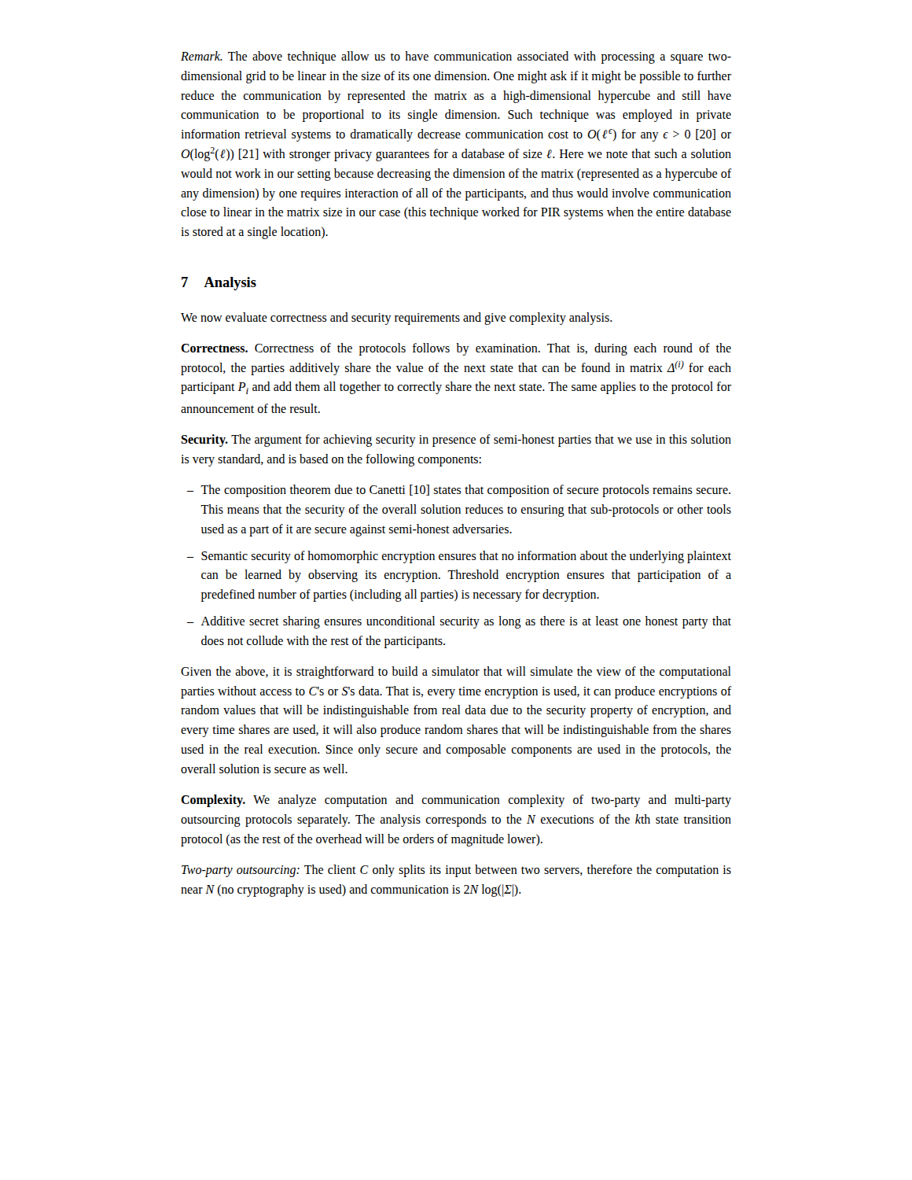Remark. The above technique allow us to have communication associated with processing a square two-dimensional grid to be linear in the size of its one dimension. One might ask if it might be possible to further reduce the communication by represented the matrix as a high-dimensional hypercube and still have communication to be proportional to its single dimension. Such technique was employed in private information retrieval systems to dramatically decrease communication cost to O(ℓϵ) for any ϵ > 0 [20] or O(log2(ℓ)) [21] with stronger privacy guarantees for a database of size ℓ. Here we note that such a solution would not work in our setting because decreasing the dimension of the matrix (represented as a hypercube of any dimension) by one requires interaction of all of the participants, and thus would involve communication close to linear in the matrix size in our case (this technique worked for PIR systems when the entire database is stored at a single location).
7 Analysis
We now evaluate correctness and security requirements and give complexity analysis.
Correctness. Correctness of the protocols follows by examination. That is, during each round of the protocol, the parties additively share the value of the next state that can be found in matrix Δ(i) for each participant Pi and add them all together to correctly share the next state. The same applies to the protocol for announcement of the result.
Security. The argument for achieving security in presence of semi-honest parties that we use in this solution is very standard, and is based on the following components:
The composition theorem due to Canetti [10] states that composition of secure protocols remains secure. This means that the security of the overall solution reduces to ensuring that sub-protocols or other tools used as a part of it are secure against semi-honest adversaries.
Semantic security of homomorphic encryption ensures that no information about the underlying plaintext can be learned by observing its encryption. Threshold encryption ensures that participation of a predefined number of parties (including all parties) is necessary for decryption.
Additive secret sharing ensures unconditional security as long as there is at least one honest party that does not collude with the rest of the participants.
Given the above, it is straightforward to build a simulator that will simulate the view of the computational parties without access to C's or S's data. That is, every time encryption is used, it can produce encryptions of random values that will be indistinguishable from real data due to the security property of encryption, and every time shares are used, it will also produce random shares that will be indistinguishable from the shares used in the real execution. Since only secure and composable components are used in the protocols, the overall solution is secure as well.
Complexity. We analyze computation and communication complexity of two-party and multi-party outsourcing protocols separately. The analysis corresponds to the N executions of the kth state transition protocol (as the rest of the overhead will be orders of magnitude lower).
Two-party outsourcing: The client C only splits its input between two servers, therefore the computation is near N (no cryptography is used) and communication is 2N log(|Σ|).